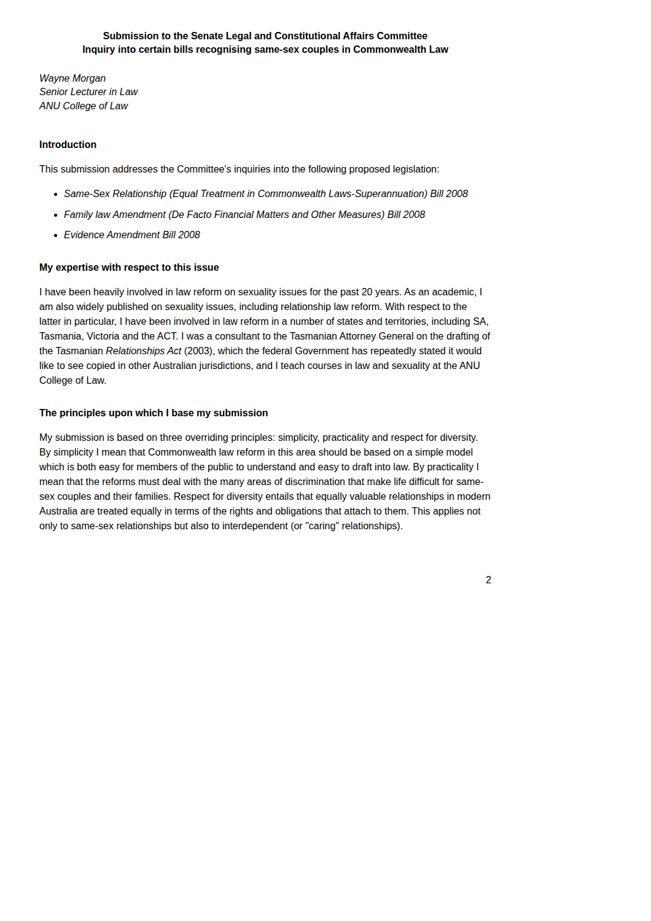Submission to the Senate Legal and Constitutional Affairs Committee
Inquiry into certain bills recognising same-sex couples in Commonwealth Law
Wayne Morgan
Senior Lecturer in Law
ANU College of Law
Introduction
This submission addresses the Committee's inquiries into the following proposed legislation:
Same-Sex Relationship (Equal Treatment in Commonwealth Laws-Superannuation) Bill 2008
Family law Amendment (De Facto Financial Matters and Other Measures) Bill 2008
Evidence Amendment Bill 2008
My expertise with respect to this issue
I have been heavily involved in law reform on sexuality issues for the past 20 years. As an academic, I am also widely published on sexuality issues, including relationship law reform. With respect to the latter in particular, I have been involved in law reform in a number of states and territories, including SA, Tasmania, Victoria and the ACT. I was a consultant to the Tasmanian Attorney General on the drafting of the Tasmanian Relationships Act (2003), which the federal Government has repeatedly stated it would like to see copied in other Australian jurisdictions, and I teach courses in law and sexuality at the ANU College of Law.
The principles upon which I base my submission
My submission is based on three overriding principles: simplicity, practicality and respect for diversity. By simplicity I mean that Commonwealth law reform in this area should be based on a simple model which is both easy for members of the public to understand and easy to draft into law. By practicality I mean that the reforms must deal with the many areas of discrimination that make life difficult for same-sex couples and their families. Respect for diversity entails that equally valuable relationships in modern Australia are treated equally in terms of the rights and obligations that attach to them. This applies not only to same-sex relationships but also to interdependent (or "caring" relationships).
2